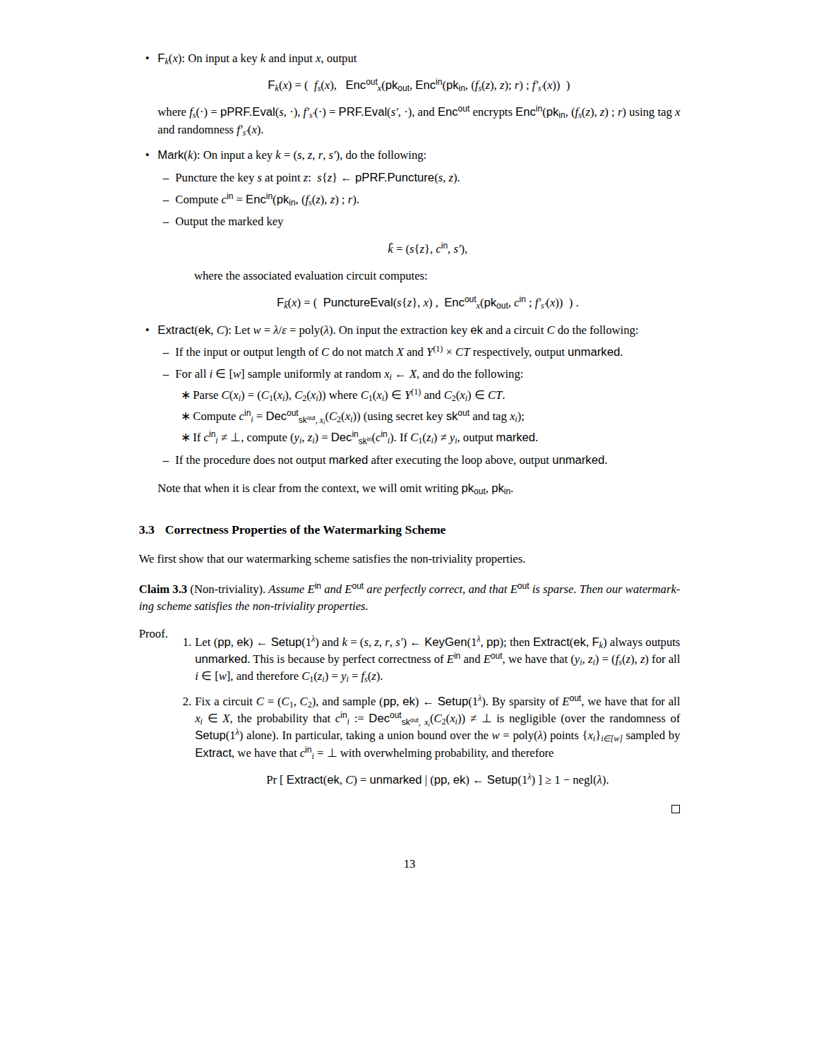Fk(x): On input a key k and input x, output Fk(x) = ( fs(x), Encoutx(pkout, Encin(pkin, (fs(z), z); r) ; f′s′(x)) ) where fs(·) = pPRF.Eval(s, ·), f′s′(·) = PRF.Eval(s′, ·), and Encout encrypts Encin(pkin, (fs(z), z) ; r) using tag x and randomness f′s′(x).
Mark(k): On input a key k = (s, z, r, s′), do the following:
Puncture the key s at point z: s{z} ← pPRF.Puncture(s, z).
Compute cin = Encin(pkin, (fs(z), z) ; r).
Output the marked key k̃ = (s{z}, cin, s′), where the associated evaluation circuit computes: Fk̃(x) = ( PunctureEval(s{z}, x) , Encoutx(pkout, cin ; f′s′(x)) ) .
Extract(ek, C): Let w = λ/ε = poly(λ). On input the extraction key ek and a circuit C do the following:
If the input or output length of C do not match X and Y(1) × CT respectively, output unmarked.
For all i ∈ [w] sample uniformly at random xi ← X, and do the following:
Parse C(xi) = (C1(xi), C2(xi)) where C1(xi) ∈ Y(1) and C2(xi) ∈ CT.
Compute cini = Decoutskout, xi(C2(xi)) (using secret key skout and tag xi);
If cini ≠ ⊥, compute (yi, zi) = Decinskin(cini). If C1(zi) ≠ yi, output marked.
If the procedure does not output marked after executing the loop above, output unmarked.
Note that when it is clear from the context, we will omit writing pkout, pkin.
3.3 Correctness Properties of the Watermarking Scheme
We first show that our watermarking scheme satisfies the non-triviality properties.
Claim 3.3 (Non-triviality). Assume Ein and Eout are perfectly correct, and that Eout is sparse. Then our watermarking scheme satisfies the non-triviality properties.
Proof.
Let (pp, ek) ← Setup(1λ) and k = (s, z, r, s′) ← KeyGen(1λ, pp); then Extract(ek, Fk) always outputs unmarked. This is because by perfect correctness of Ein and Eout, we have that (yi, zi) = (fs(z), z) for all i ∈ [w], and therefore C1(zi) = yi = fs(z).
Fix a circuit C = (C1, C2), and sample (pp, ek) ← Setup(1λ). By sparsity of Eout, we have that for all xi ∈ X, the probability that cini := Decoutskout, xi(C2(xi)) ≠ ⊥ is negligible (over the randomness of Setup(1λ) alone). In particular, taking a union bound over the w = poly(λ) points {xi}i∈[w] sampled by Extract, we have that cini = ⊥ with overwhelming probability, and therefore Pr [ Extract(ek, C) = unmarked | (pp, ek) ← Setup(1λ) ] ≥ 1 − negl(λ).
13